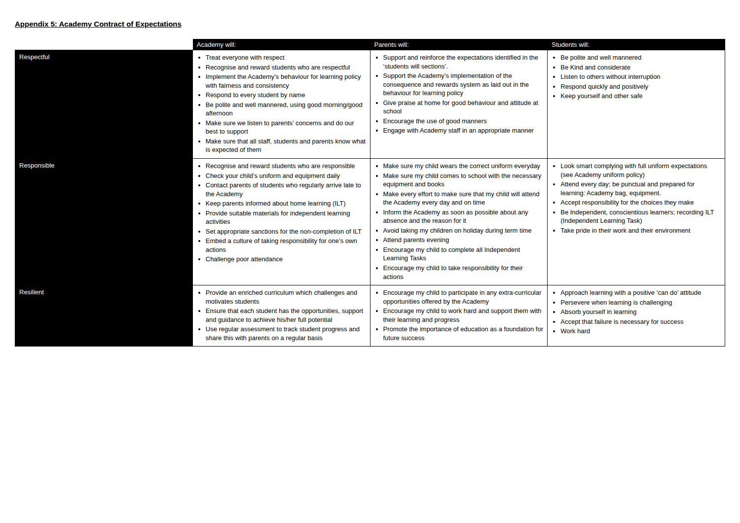Appendix 5: Academy Contract of Expectations
| | Academy will: | Parents will: | Students will: |
| --- | --- | --- | --- |
| Respectful | Treat everyone with respect Recognise and reward students who are respectful Implement the Academy’s behaviour for learning policy with fairness and consistency Respond to every student by name Be polite and well mannered, using good morning/good afternoon Make sure we listen to parents’ concerns and do our best to support Make sure that all staff, students and parents know what is expected of them | Support and reinforce the expectations identified in the ‘students will sections’. Support the Academy’s implementation of the consequence and rewards system as laid out in the behaviour for learning policy Give praise at home for good behaviour and attitude at school Encourage the use of good manners Engage with Academy staff in an appropriate manner | Be polite and well mannered Be Kind and considerate Listen to others without interruption Respond quickly and positively Keep yourself and other safe |
| Responsible | Recognise and reward students who are responsible Check your child’s uniform and equipment daily Contact parents of students who regularly arrive late to the Academy Keep parents informed about home learning (ILT) Provide suitable materials for independent learning activities Set appropriate sanctions for the non-completion of ILT Embed a culture of taking responsibility for one’s own actions Challenge poor attendance | Make sure my child wears the correct uniform everyday Make sure my child comes to school with the necessary equipment and books Make every effort to make sure that my child will attend the Academy every day and on time Inform the Academy as soon as possible about any absence and the reason for it Avoid taking my children on holiday during term time Attend parents evening Encourage my child to complete all Independent Learning Tasks Encourage my child to take responsibility for their actions | Look smart complying with full uniform expectations (see Academy uniform policy) Attend every day; be punctual and prepared for learning: Academy bag, equipment. Accept responsibility for the choices they make Be Independent, conscientious learners; recording ILT (Independent Learning Task) Take pride in their work and their environment |
| Resilient | Provide an enriched curriculum which challenges and motivates students Ensure that each student has the opportunities, support and guidance to achieve his/her full potential Use regular assessment to track student progress and share this with parents on a regular basis | Encourage my child to participate in any extra-curricular opportunities offered by the Academy Encourage my child to work hard and support them with their learning and progress Promote the importance of education as a foundation for future success | Approach learning with a positive ‘can do’ attitude Persevere when learning is challenging Absorb yourself in learning Accept that failure is necessary for success Work hard |